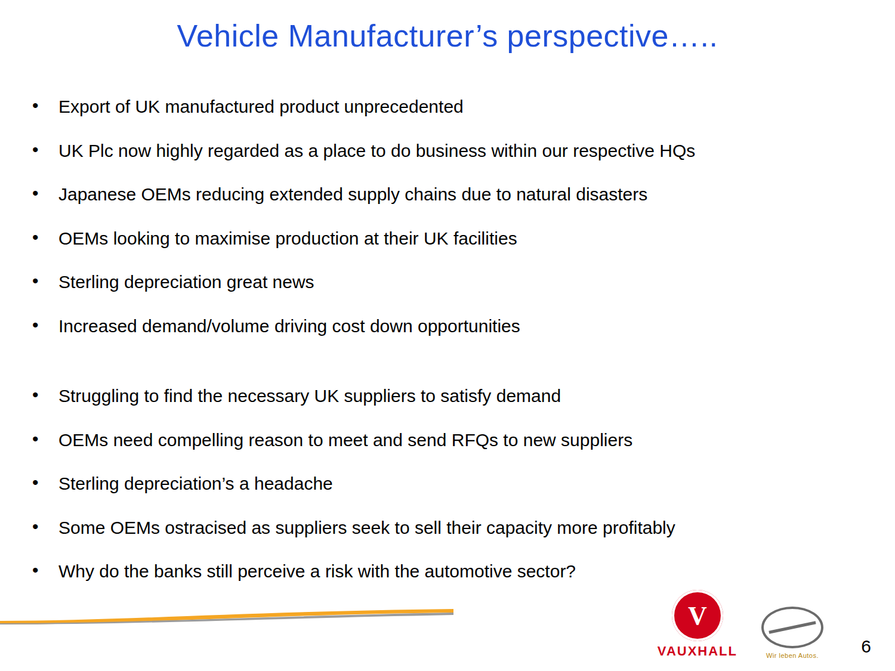Vehicle Manufacturer’s perspective…..
Export of UK manufactured product unprecedented
UK Plc now highly regarded as a place to do business within our respective HQs
Japanese OEMs reducing extended supply chains due to natural disasters
OEMs looking to maximise production at their UK facilities
Sterling depreciation great news
Increased demand/volume driving cost down opportunities
Struggling to find the necessary UK suppliers to satisfy demand
OEMs need compelling reason to meet and send RFQs to new suppliers
Sterling depreciation’s a headache
Some OEMs ostracised as suppliers seek to sell their capacity more profitably
Why do the banks still perceive a risk with the automotive sector?
VAUXHALL
Wir leben Autos.
6